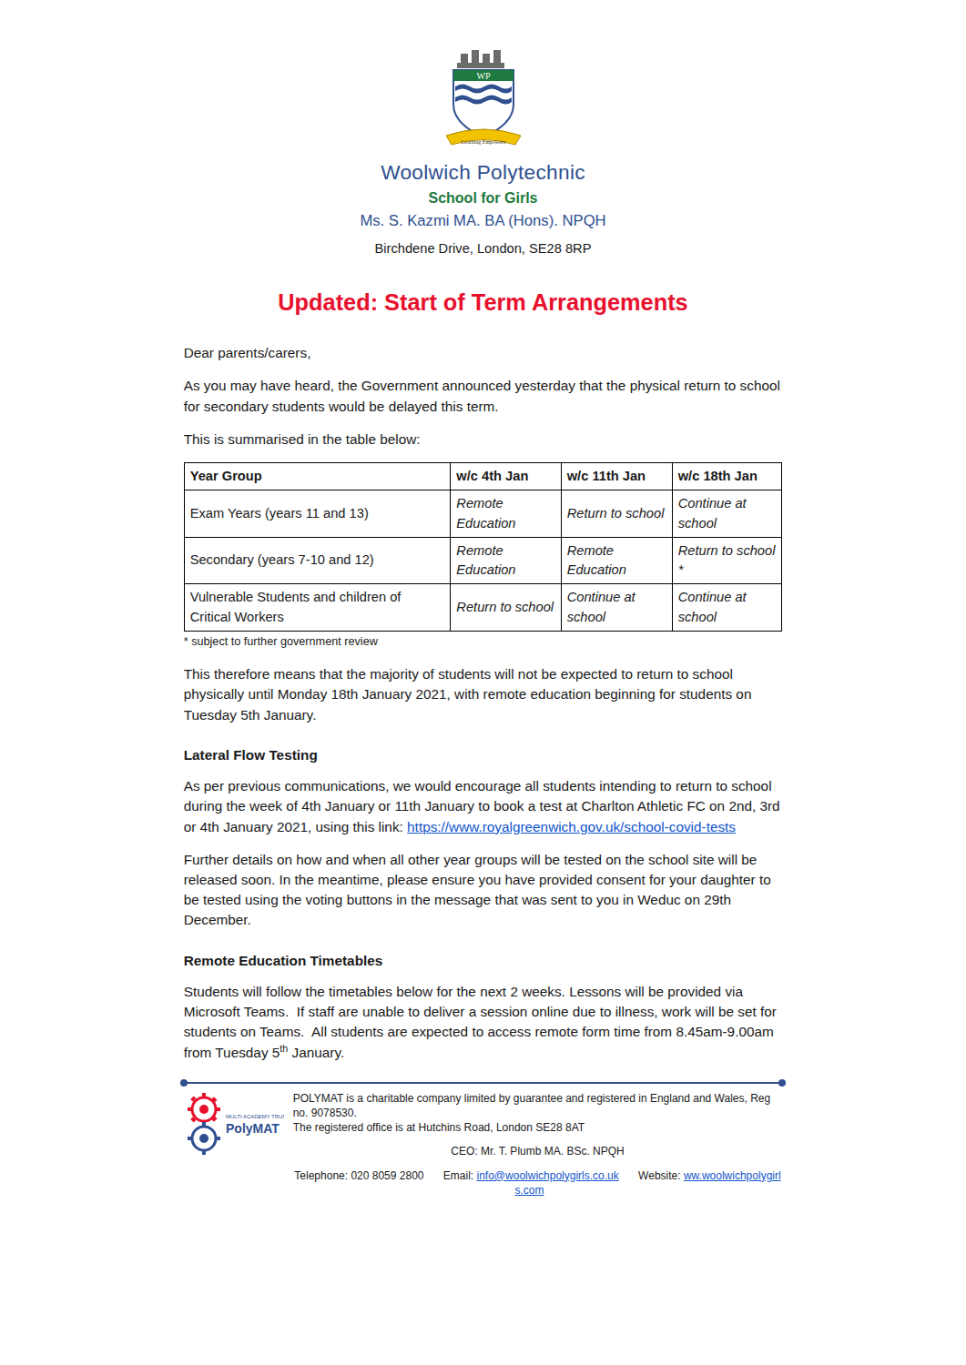WP Learning Empowers
Woolwich Polytechnic
School for Girls
Ms. S. Kazmi MA. BA (Hons). NPQH
Birchdene Drive, London, SE28 8RP
Updated: Start of Term Arrangements
Dear parents/carers,
As you may have heard, the Government announced yesterday that the physical return to school for secondary students would be delayed this term.
This is summarised in the table below:
| Year Group | w/c 4th Jan | w/c 11th Jan | w/c 18th Jan |
| --- | --- | --- | --- |
| Exam Years (years 11 and 13) | Remote Education | Return to school | Continue at school |
| Secondary (years 7-10 and 12) | Remote Education | Remote Education | Return to school * |
| Vulnerable Students and children of Critical Workers | Return to school | Continue at school | Continue at school |
* subject to further government review
This therefore means that the majority of students will not be expected to return to school physically until Monday 18th January 2021, with remote education beginning for students on Tuesday 5th January.
Lateral Flow Testing
As per previous communications, we would encourage all students intending to return to school during the week of 4th January or 11th January to book a test at Charlton Athletic FC on 2nd, 3rd or 4th January 2021, using this link: https://www.royalgreenwich.gov.uk/school-covid-tests
Further details on how and when all other year groups will be tested on the school site will be released soon. In the meantime, please ensure you have provided consent for your daughter to be tested using the voting buttons in the message that was sent to you in Weduc on 29th December.
Remote Education Timetables
Students will follow the timetables below for the next 2 weeks. Lessons will be provided via Microsoft Teams. If staff are unable to deliver a session online due to illness, work will be set for students on Teams. All students are expected to access remote form time from 8.45am-9.00am from Tuesday 5th January.
MULTI ACADEMY TRUST PolyMAT
POLYMAT is a charitable company limited by guarantee and registered in England and Wales, Reg no. 9078530.
The registered office is at Hutchins Road, London SE28 8AT
CEO: Mr. T. Plumb MA. BSc. NPQH
Telephone: 020 8059 2800 Email: info@woolwichpolygirls.co.uk Website: ww.woolwichpolygirls.com